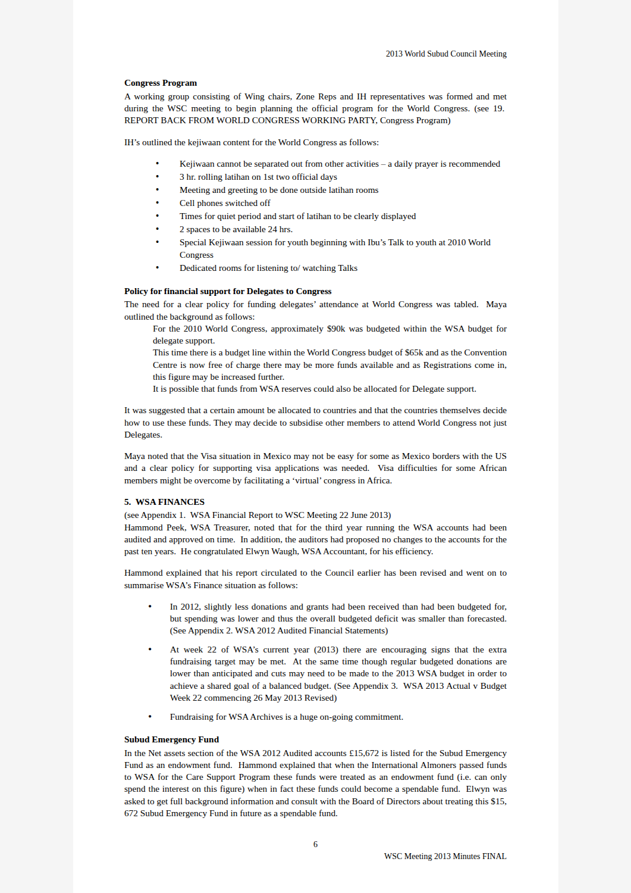2013 World Subud Council Meeting
Congress Program
A working group consisting of Wing chairs, Zone Reps and IH representatives was formed and met during the WSC meeting to begin planning the official program for the World Congress. (see 19. REPORT BACK FROM WORLD CONGRESS WORKING PARTY, Congress Program)
IH’s outlined the kejiwaan content for the World Congress as follows:
Kejiwaan cannot be separated out from other activities – a daily prayer is recommended
3 hr. rolling latihan on 1st two official days
Meeting and greeting to be done outside latihan rooms
Cell phones switched off
Times for quiet period and start of latihan to be clearly displayed
2 spaces to be available 24 hrs.
Special Kejiwaan session for youth beginning with Ibu’s Talk to youth at 2010 World Congress
Dedicated rooms for listening to/ watching Talks
Policy for financial support for Delegates to Congress
The need for a clear policy for funding delegates’ attendance at World Congress was tabled. Maya outlined the background as follows:
For the 2010 World Congress, approximately $90k was budgeted within the WSA budget for delegate support.
This time there is a budget line within the World Congress budget of $65k and as the Convention Centre is now free of charge there may be more funds available and as Registrations come in, this figure may be increased further.
It is possible that funds from WSA reserves could also be allocated for Delegate support.
It was suggested that a certain amount be allocated to countries and that the countries themselves decide how to use these funds. They may decide to subsidise other members to attend World Congress not just Delegates.
Maya noted that the Visa situation in Mexico may not be easy for some as Mexico borders with the US and a clear policy for supporting visa applications was needed. Visa difficulties for some African members might be overcome by facilitating a ‘virtual’ congress in Africa.
5. WSA FINANCES
(see Appendix 1. WSA Financial Report to WSC Meeting 22 June 2013)
Hammond Peek, WSA Treasurer, noted that for the third year running the WSA accounts had been audited and approved on time. In addition, the auditors had proposed no changes to the accounts for the past ten years. He congratulated Elwyn Waugh, WSA Accountant, for his efficiency.
Hammond explained that his report circulated to the Council earlier has been revised and went on to summarise WSA’s Finance situation as follows:
In 2012, slightly less donations and grants had been received than had been budgeted for, but spending was lower and thus the overall budgeted deficit was smaller than forecasted. (See Appendix 2. WSA 2012 Audited Financial Statements)
At week 22 of WSA’s current year (2013) there are encouraging signs that the extra fundraising target may be met. At the same time though regular budgeted donations are lower than anticipated and cuts may need to be made to the 2013 WSA budget in order to achieve a shared goal of a balanced budget. (See Appendix 3. WSA 2013 Actual v Budget Week 22 commencing 26 May 2013 Revised)
Fundraising for WSA Archives is a huge on-going commitment.
Subud Emergency Fund
In the Net assets section of the WSA 2012 Audited accounts £15,672 is listed for the Subud Emergency Fund as an endowment fund. Hammond explained that when the International Almoners passed funds to WSA for the Care Support Program these funds were treated as an endowment fund (i.e. can only spend the interest on this figure) when in fact these funds could become a spendable fund. Elwyn was asked to get full background information and consult with the Board of Directors about treating this $15, 672 Subud Emergency Fund in future as a spendable fund.
6
WSC Meeting 2013 Minutes FINAL